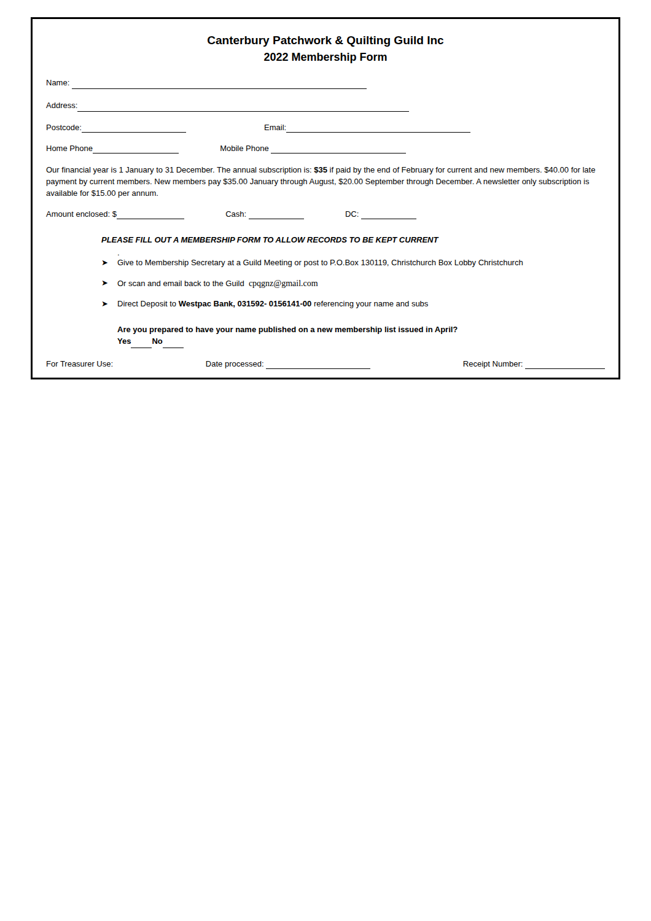Canterbury Patchwork & Quilting Guild Inc
2022 Membership Form
Name:
Address:
Postcode: Email:
Home Phone Mobile Phone
Our financial year is 1 January to 31 December. The annual subscription is: $35 if paid by the end of February for current and new members. $40.00 for late payment by current members. New members pay $35.00 January through August, $20.00 September through December. A newsletter only subscription is available for $15.00 per annum.
Amount enclosed: $ Cash: DC:
PLEASE FILL OUT A MEMBERSHIP FORM TO ALLOW RECORDS TO BE KEPT CURRENT
.
Give to Membership Secretary at a Guild Meeting or post to P.O.Box 130119, Christchurch Box Lobby Christchurch
Or scan and email back to the Guild cpqgnz@gmail.com
Direct Deposit to Westpac Bank, 031592- 0156141-00 referencing your name and subs
Are you prepared to have your name published on a new membership list issued in April?
Yes No
For Treasurer Use: Date processed: Receipt Number: